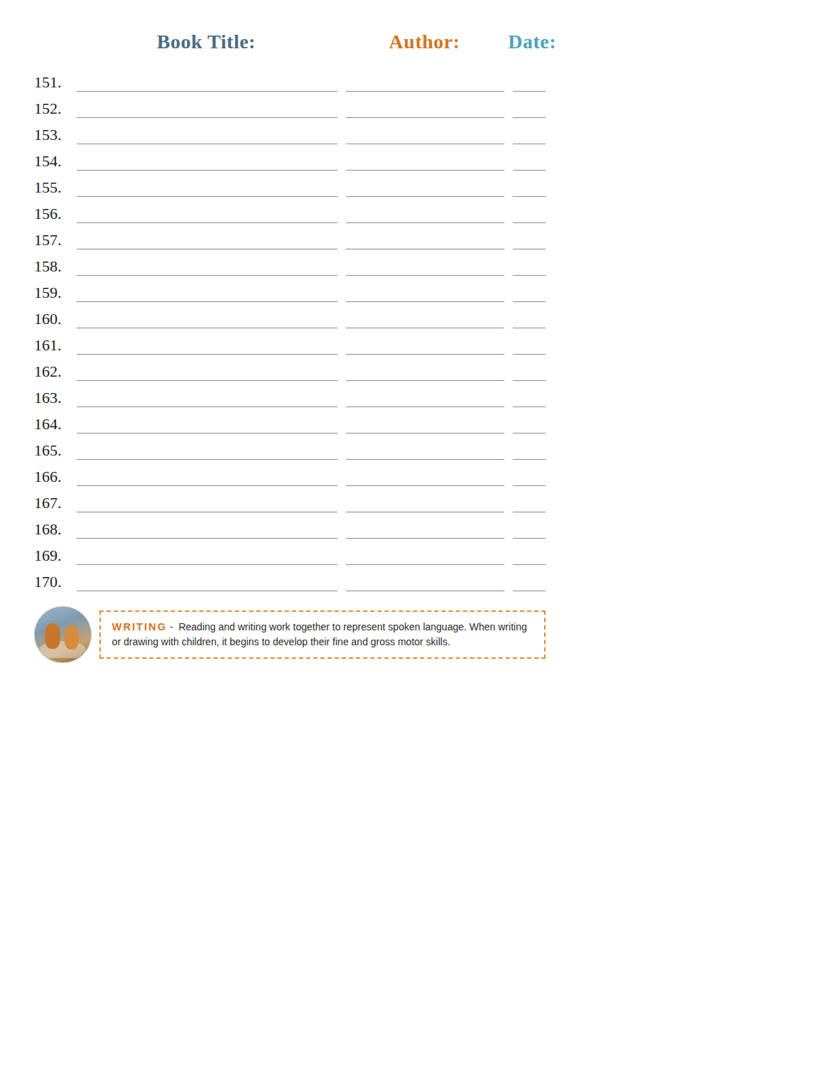Book Title:
Author:
Date:
| 151. | | | |
| 152. | | | |
| 153. | | | |
| 154. | | | |
| 155. | | | |
| 156. | | | |
| 157. | | | |
| 158. | | | |
| 159. | | | |
| 160. | | | |
| 161. | | | |
| 162. | | | |
| 163. | | | |
| 164. | | | |
| 165. | | | |
| 166. | | | |
| 167. | | | |
| 168. | | | |
| 169. | | | |
| 170. | | | |
WRITING - Reading and writing work together to represent spoken language. When writing or drawing with children, it begins to develop their fine and gross motor skills.